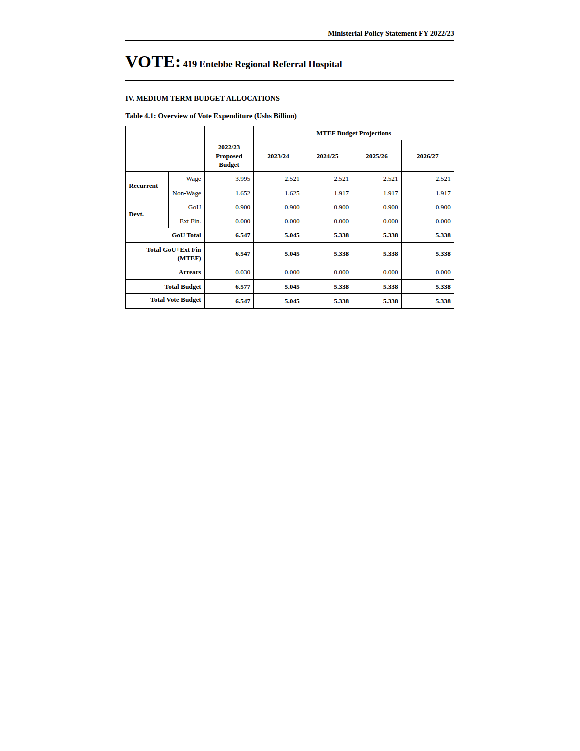Ministerial Policy Statement FY 2022/23
VOTE: 419 Entebbe Regional Referral Hospital
IV. MEDIUM TERM BUDGET ALLOCATIONS
Table 4.1: Overview of Vote Expenditure (Ushs Billion)
| | | MTEF Budget Projections |
| --- | --- | --- |
| | 2022/23 Proposed Budget | 2023/24 | 2024/25 | 2025/26 | 2026/27 |
| Recurrent | Wage | 3.995 | 2.521 | 2.521 | 2.521 | 2.521 |
| Non-Wage | 1.652 | 1.625 | 1.917 | 1.917 | 1.917 |
| Devt. | GoU | 0.900 | 0.900 | 0.900 | 0.900 | 0.900 |
| Ext Fin. | 0.000 | 0.000 | 0.000 | 0.000 | 0.000 |
| GoU Total | 6.547 | 5.045 | 5.338 | 5.338 | 5.338 |
| Total GoU+Ext Fin (MTEF) | 6.547 | 5.045 | 5.338 | 5.338 | 5.338 |
| Arrears | 0.030 | 0.000 | 0.000 | 0.000 | 0.000 |
| Total Budget | 6.577 | 5.045 | 5.338 | 5.338 | 5.338 |
| Total Vote Budget Excluding | 6.547 | 5.045 | 5.338 | 5.338 | 5.338 |